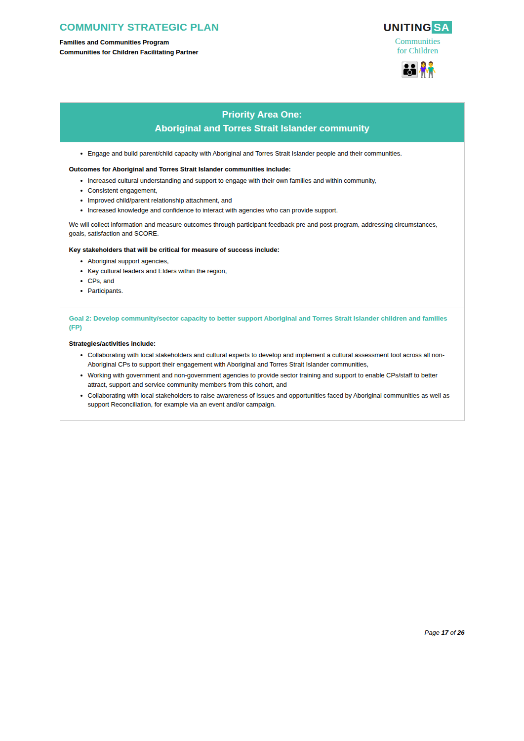COMMUNITY STRATEGIC PLAN
Families and Communities Program
Communities for Children Facilitating Partner
UNITINGSA
Communities
for Children
👪👫
Priority Area One:
Aboriginal and Torres Strait Islander community
Engage and build parent/child capacity with Aboriginal and Torres Strait Islander people and their communities.
Outcomes for Aboriginal and Torres Strait Islander communities include:
Increased cultural understanding and support to engage with their own families and within community,
Consistent engagement,
Improved child/parent relationship attachment, and
Increased knowledge and confidence to interact with agencies who can provide support.
We will collect information and measure outcomes through participant feedback pre and post-program, addressing circumstances, goals, satisfaction and SCORE.
Key stakeholders that will be critical for measure of success include:
Aboriginal support agencies,
Key cultural leaders and Elders within the region,
CPs, and
Participants.
Goal 2: Develop community/sector capacity to better support Aboriginal and Torres Strait Islander children and families (FP)
Strategies/activities include:
Collaborating with local stakeholders and cultural experts to develop and implement a cultural assessment tool across all non-Aboriginal CPs to support their engagement with Aboriginal and Torres Strait Islander communities,
Working with government and non-government agencies to provide sector training and support to enable CPs/staff to better attract, support and service community members from this cohort, and
Collaborating with local stakeholders to raise awareness of issues and opportunities faced by Aboriginal communities as well as support Reconciliation, for example via an event and/or campaign.
Page 17 of 26